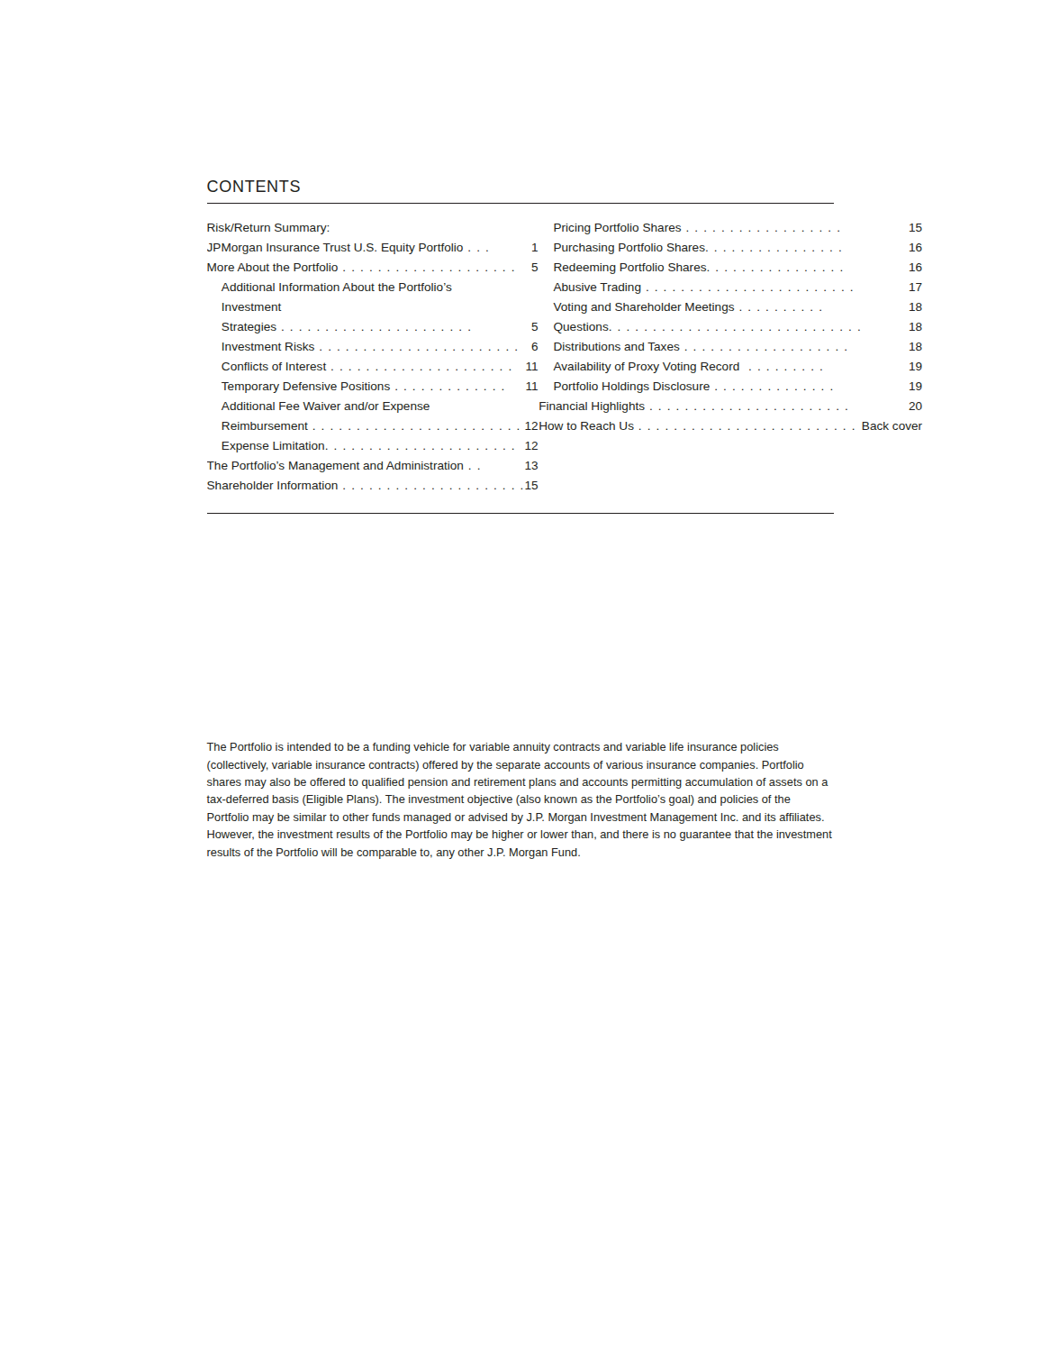CONTENTS
| Risk/Return Summary: | |
| JPMorgan Insurance Trust U.S. Equity Portfolio . . . | 1 |
| More About the Portfolio . . . . . . . . . . . . . . . . . . . . | 5 |
| Additional Information About the Portfolio’s Investment Strategies . . . . . . . . . . . . . . . . . . . . . . | 5 |
| Investment Risks . . . . . . . . . . . . . . . . . . . . . . . | 6 |
| Conflicts of Interest . . . . . . . . . . . . . . . . . . . . . | 11 |
| Temporary Defensive Positions . . . . . . . . . . . . . | 11 |
| Additional Fee Waiver and/or Expense Reimbursement . . . . . . . . . . . . . . . . . . . . . . . . | 12 |
| Expense Limitation . . . . . . . . . . . . . . . . . . . . . . | 12 |
| The Portfolio’s Management and Administration . . | 13 |
| Shareholder Information . . . . . . . . . . . . . . . . . . . . . | 15 |
| Pricing Portfolio Shares . . . . . . . . . . . . . . . . . . | 15 |
| Purchasing Portfolio Shares . . . . . . . . . . . . . . . . | 16 |
| Redeeming Portfolio Shares . . . . . . . . . . . . . . . . | 16 |
| Abusive Trading . . . . . . . . . . . . . . . . . . . . . . . . | 17 |
| Voting and Shareholder Meetings . . . . . . . . . . | 18 |
| Questions . . . . . . . . . . . . . . . . . . . . . . . . . . . . . | 18 |
| Distributions and Taxes . . . . . . . . . . . . . . . . . . . | 18 |
| Availability of Proxy Voting Record . . . . . . . . . | 19 |
| Portfolio Holdings Disclosure . . . . . . . . . . . . . . | 19 |
| Financial Highlights . . . . . . . . . . . . . . . . . . . . . . . | 20 |
| How to Reach Us . . . . . . . . . . . . . . . . . . . . . . . . . | Back cover |
The Portfolio is intended to be a funding vehicle for variable annuity contracts and variable life insurance policies (collectively, variable insurance contracts) offered by the separate accounts of various insurance companies. Portfolio shares may also be offered to qualified pension and retirement plans and accounts permitting accumulation of assets on a tax-deferred basis (Eligible Plans). The investment objective (also known as the Portfolio’s goal) and policies of the Portfolio may be similar to other funds managed or advised by J.P. Morgan Investment Management Inc. and its affiliates. However, the investment results of the Portfolio may be higher or lower than, and there is no guarantee that the investment results of the Portfolio will be comparable to, any other J.P. Morgan Fund.